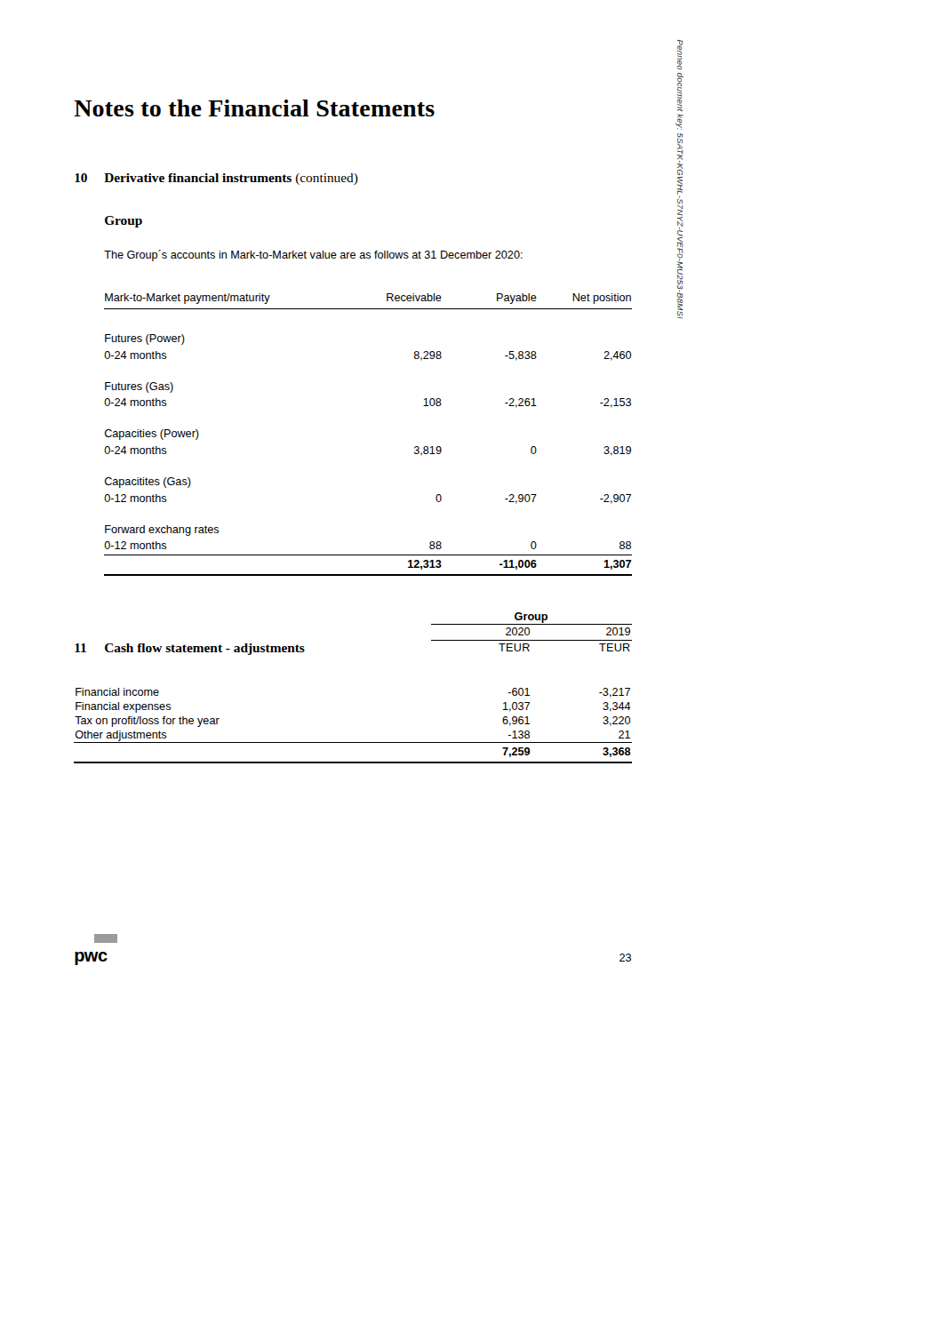Notes to the Financial Statements
10
Derivative financial instruments (continued)
Group
The Group´s accounts in Mark-to-Market value are as follows at 31 December 2020:
| Mark-to-Market payment/maturity | Receivable | Payable | Net position |
| --- | --- | --- | --- |
| Futures (Power) | | | |
| 0-24 months | 8,298 | -5,838 | 2,460 |
| Futures (Gas) | | | |
| 0-24 months | 108 | -2,261 | -2,153 |
| Capacities (Power) | | | |
| 0-24 months | 3,819 | 0 | 3,819 |
| Capacitites (Gas) | | | |
| 0-12 months | 0 | -2,907 | -2,907 |
| Forward exchang rates | | | |
| 0-12 months | 88 | 0 | 88 |
| | 12,313 | -11,006 | 1,307 |
| | | Group |
| | | 2020 | 2019 |
| | | TEUR | TEUR |
11
Cash flow statement - adjustments
| Financial income | | -601 | -3,217 |
| Financial expenses | | 1,037 | 3,344 |
| Tax on profit/loss for the year | | 6,961 | 3,220 |
| Other adjustments | | -138 | 21 |
| | | 7,259 | 3,368 |
Penneo document key: 5SATK-KGWHL-S7NYZ-UVEF0-MU253-B8MSI
pwc
23